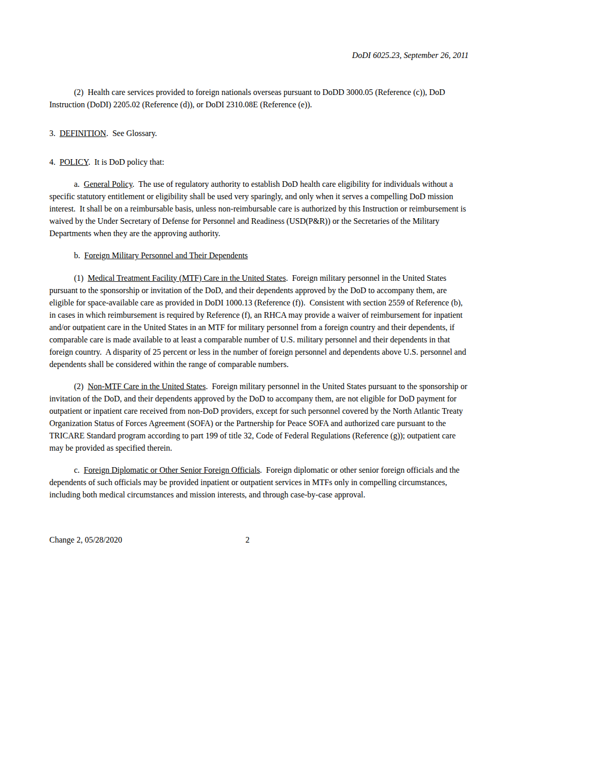DoDI 6025.23, September 26, 2011
(2) Health care services provided to foreign nationals overseas pursuant to DoDD 3000.05 (Reference (c)), DoD Instruction (DoDI) 2205.02 (Reference (d)), or DoDI 2310.08E (Reference (e)).
3. DEFINITION. See Glossary.
4. POLICY. It is DoD policy that:
a. General Policy. The use of regulatory authority to establish DoD health care eligibility for individuals without a specific statutory entitlement or eligibility shall be used very sparingly, and only when it serves a compelling DoD mission interest. It shall be on a reimbursable basis, unless non-reimbursable care is authorized by this Instruction or reimbursement is waived by the Under Secretary of Defense for Personnel and Readiness (USD(P&R)) or the Secretaries of the Military Departments when they are the approving authority.
b. Foreign Military Personnel and Their Dependents
(1) Medical Treatment Facility (MTF) Care in the United States. Foreign military personnel in the United States pursuant to the sponsorship or invitation of the DoD, and their dependents approved by the DoD to accompany them, are eligible for space-available care as provided in DoDI 1000.13 (Reference (f)). Consistent with section 2559 of Reference (b), in cases in which reimbursement is required by Reference (f), an RHCA may provide a waiver of reimbursement for inpatient and/or outpatient care in the United States in an MTF for military personnel from a foreign country and their dependents, if comparable care is made available to at least a comparable number of U.S. military personnel and their dependents in that foreign country. A disparity of 25 percent or less in the number of foreign personnel and dependents above U.S. personnel and dependents shall be considered within the range of comparable numbers.
(2) Non-MTF Care in the United States. Foreign military personnel in the United States pursuant to the sponsorship or invitation of the DoD, and their dependents approved by the DoD to accompany them, are not eligible for DoD payment for outpatient or inpatient care received from non-DoD providers, except for such personnel covered by the North Atlantic Treaty Organization Status of Forces Agreement (SOFA) or the Partnership for Peace SOFA and authorized care pursuant to the TRICARE Standard program according to part 199 of title 32, Code of Federal Regulations (Reference (g)); outpatient care may be provided as specified therein.
c. Foreign Diplomatic or Other Senior Foreign Officials. Foreign diplomatic or other senior foreign officials and the dependents of such officials may be provided inpatient or outpatient services in MTFs only in compelling circumstances, including both medical circumstances and mission interests, and through case-by-case approval.
Change 2, 05/28/2020 2